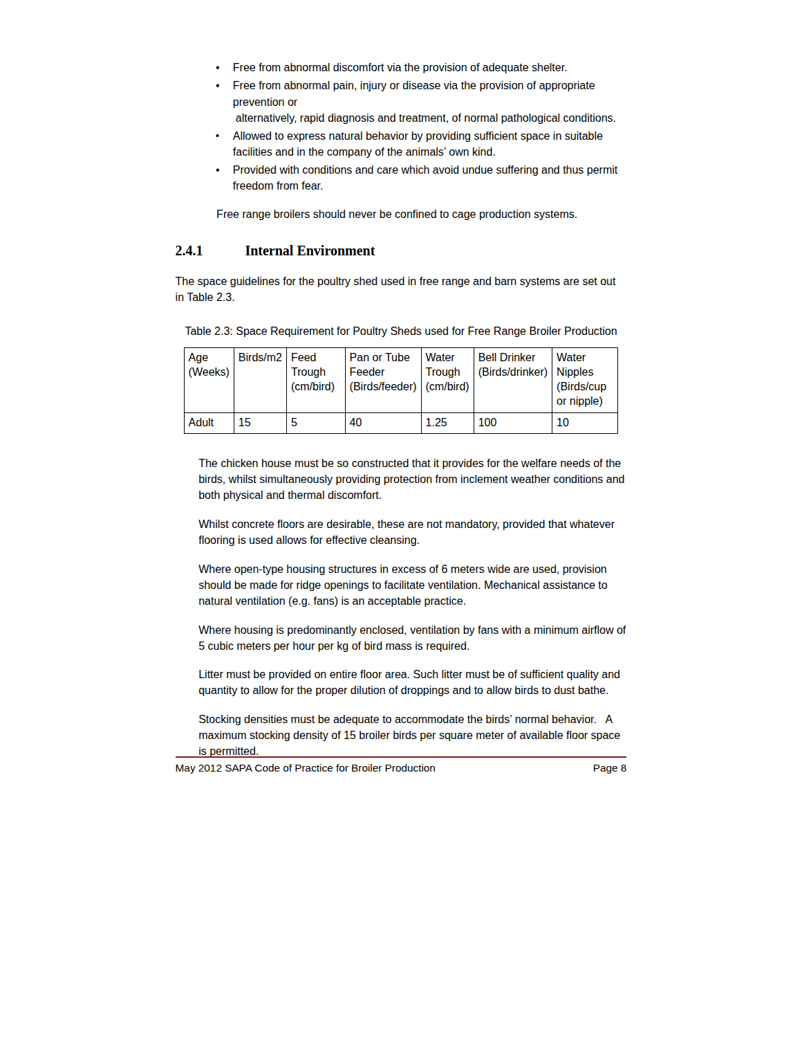Free from abnormal discomfort via the provision of adequate shelter.
Free from abnormal pain, injury or disease via the provision of appropriate prevention or
alternatively, rapid diagnosis and treatment, of normal pathological conditions.
Allowed to express natural behavior by providing sufficient space in suitable facilities and in the company of the animals’ own kind.
Provided with conditions and care which avoid undue suffering and thus permit freedom from fear.
Free range broilers should never be confined to cage production systems.
2.4.1 Internal Environment
The space guidelines for the poultry shed used in free range and barn systems are set out in Table 2.3.
Table 2.3: Space Requirement for Poultry Sheds used for Free Range Broiler Production
| Age (Weeks) | Birds/m2 | Feed Trough (cm/bird) | Pan or Tube Feeder (Birds/feeder) | Water Trough (cm/bird) | Bell Drinker (Birds/drinker) | Water Nipples (Birds/cup or nipple) |
| Adult | 15 | 5 | 40 | 1.25 | 100 | 10 |
The chicken house must be so constructed that it provides for the welfare needs of the birds, whilst simultaneously providing protection from inclement weather conditions and both physical and thermal discomfort.
Whilst concrete floors are desirable, these are not mandatory, provided that whatever flooring is used allows for effective cleansing.
Where open-type housing structures in excess of 6 meters wide are used, provision should be made for ridge openings to facilitate ventilation. Mechanical assistance to natural ventilation (e.g. fans) is an acceptable practice.
Where housing is predominantly enclosed, ventilation by fans with a minimum airflow of 5 cubic meters per hour per kg of bird mass is required.
Litter must be provided on entire floor area. Such litter must be of sufficient quality and quantity to allow for the proper dilution of droppings and to allow birds to dust bathe.
Stocking densities must be adequate to accommodate the birds’ normal behavior. A maximum stocking density of 15 broiler birds per square meter of available floor space is permitted.
May 2012 SAPA Code of Practice for Broiler Production Page 8